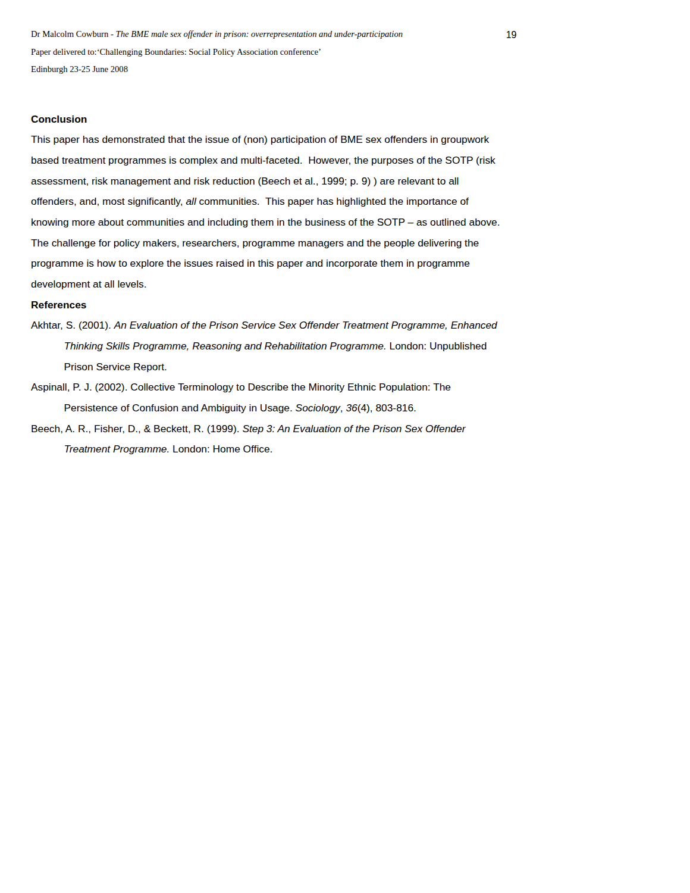19 Dr Malcolm Cowburn - The BME male sex offender in prison: overrepresentation and under-participation
Paper delivered to:‘Challenging Boundaries: Social Policy Association conference’
Edinburgh 23-25 June 2008
Conclusion
This paper has demonstrated that the issue of (non) participation of BME sex offenders in groupwork based treatment programmes is complex and multi-faceted. However, the purposes of the SOTP (risk assessment, risk management and risk reduction (Beech et al., 1999; p. 9) ) are relevant to all offenders, and, most significantly, all communities. This paper has highlighted the importance of knowing more about communities and including them in the business of the SOTP – as outlined above. The challenge for policy makers, researchers, programme managers and the people delivering the programme is how to explore the issues raised in this paper and incorporate them in programme development at all levels.
References
Akhtar, S. (2001). An Evaluation of the Prison Service Sex Offender Treatment Programme, Enhanced Thinking Skills Programme, Reasoning and Rehabilitation Programme. London: Unpublished Prison Service Report.
Aspinall, P. J. (2002). Collective Terminology to Describe the Minority Ethnic Population: The Persistence of Confusion and Ambiguity in Usage. Sociology, 36(4), 803-816.
Beech, A. R., Fisher, D., & Beckett, R. (1999). Step 3: An Evaluation of the Prison Sex Offender Treatment Programme. London: Home Office.